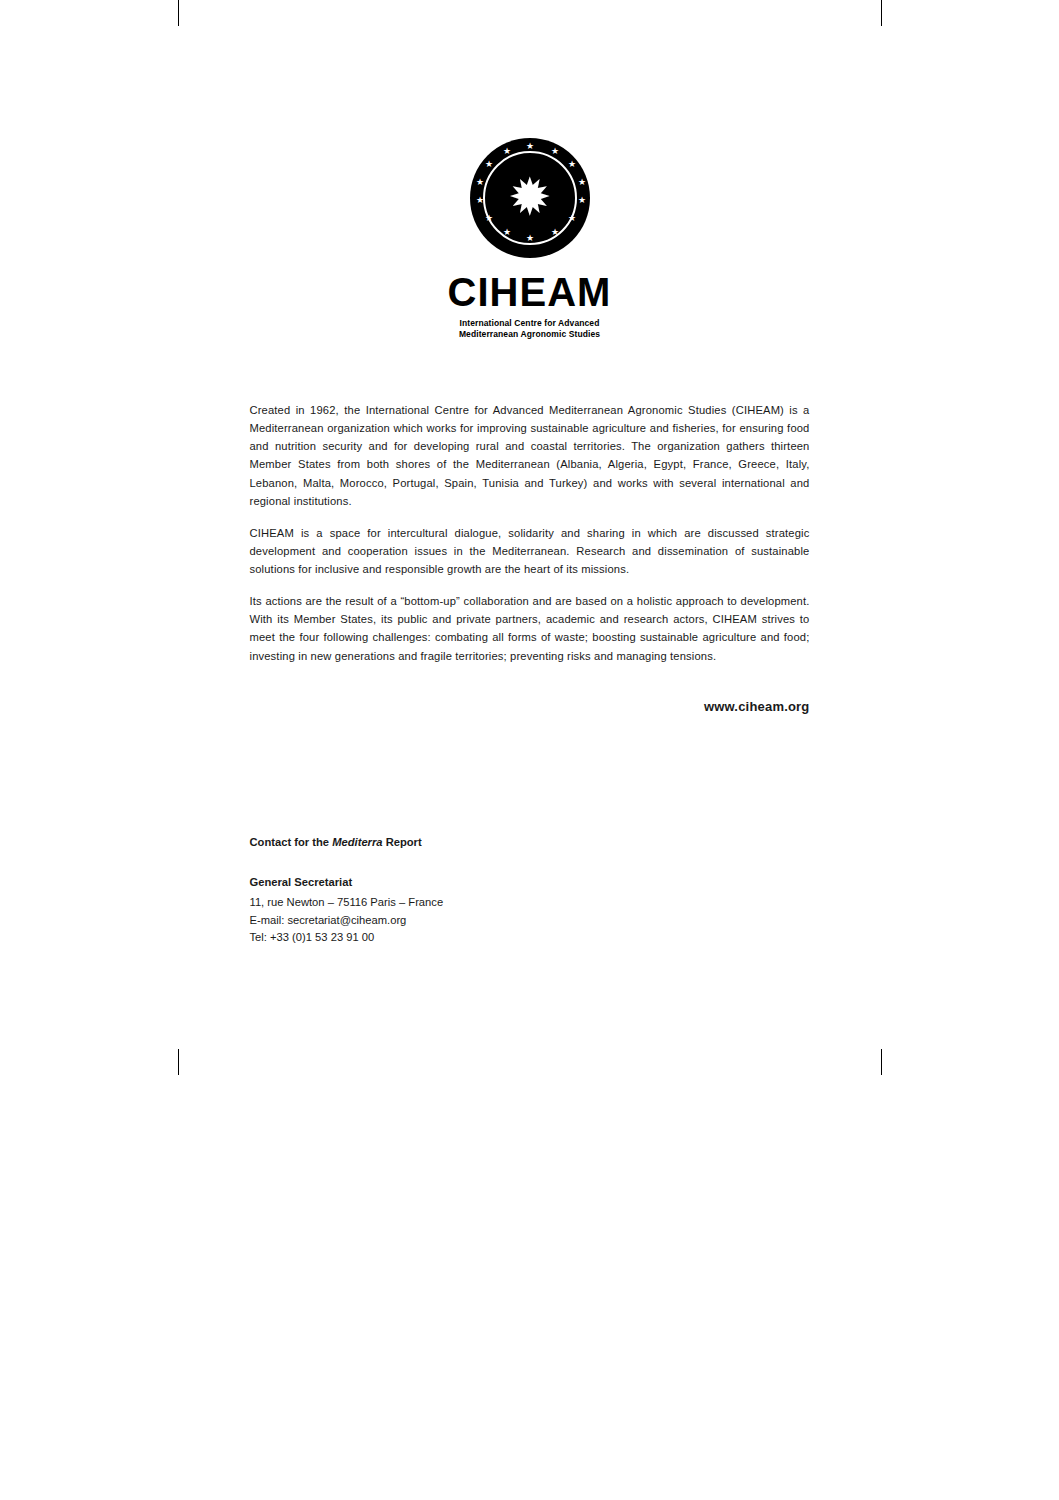★ ★ ★ ★ ★ ★ ★ ★ ★ ★ ★ ★ ★ ★
CIHEAM
International Centre for Advanced
Mediterranean Agronomic Studies
Created in 1962, the International Centre for Advanced Mediterranean Agronomic Studies (CIHEAM) is a Mediterranean organization which works for improving sustainable agriculture and fisheries, for ensuring food and nutrition security and for developing rural and coastal territories. The organization gathers thirteen Member States from both shores of the Mediter­ranean (Albania, Algeria, Egypt, France, Greece, Italy, Lebanon, Malta, Morocco, Portugal, Spain, Tunisia and Turkey) and works with several international and regional institutions.
CIHEAM is a space for intercultural dialogue, solidarity and sharing in which are discussed strategic development and cooperation issues in the Mediterranean. Research and dissemina­tion of sustainable solutions for inclusive and responsible growth are the heart of its missions.
Its actions are the result of a “bottom-up” collaboration and are based on a holistic approach to development. With its Member States, its public and private partners, academic and research actors, CIHEAM strives to meet the four following challenges: combating all forms of waste; boosting sustainable agriculture and food; investing in new generations and fragile territories; preventing risks and managing tensions.
www.ciheam.org
Contact for the Mediterra Report
General Secretariat
11, rue Newton – 75116 Paris – France
E-mail: secretariat@ciheam.org
Tel: +33 (0)1 53 23 91 00